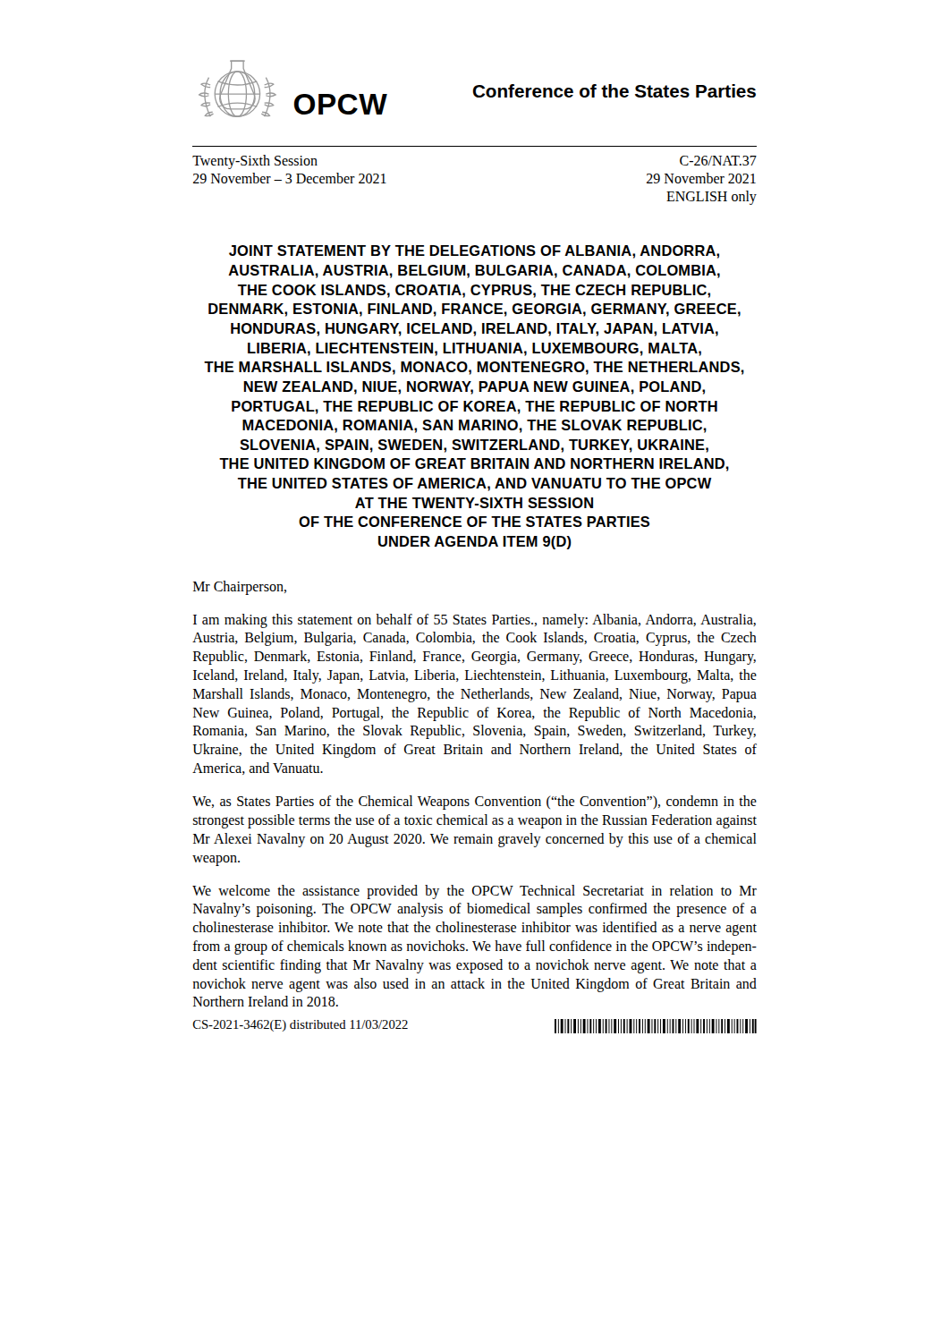OPCW
Conference of the States Parties
Twenty-Sixth Session
29 November – 3 December 2021
C-26/NAT.37
29 November 2021
ENGLISH only
Joint Statement by the Delegations of Albania, Andorra,
Australia, Austria, Belgium, Bulgaria, Canada, Colombia,
the Cook Islands, Croatia, Cyprus, the Czech Republic,
Denmark, Estonia, Finland, France, Georgia, Germany, Greece,
Honduras, Hungary, Iceland, Ireland, Italy, Japan, Latvia,
Liberia, Liechtenstein, Lithuania, Luxembourg, Malta,
the Marshall Islands, Monaco, Montenegro, the Netherlands,
New Zealand, Niue, Norway, Papua New Guinea, Poland,
Portugal, the Republic of Korea, the Republic of North
Macedonia, Romania, San Marino, the Slovak Republic,
Slovenia, Spain, Sweden, Switzerland, Turkey, Ukraine,
the United Kingdom of Great Britain and Northern Ireland,
the United States of America, and Vanuatu to the OPCW
at the Twenty-Sixth Session
of the Conference of the States Parties
under Agenda Item 9(d)
Mr Chairperson,
I am making this statement on behalf of 55 States Parties., namely: Albania, Andorra, Australia, Austria, Belgium, Bulgaria, Canada, Colombia, the Cook Islands, Croatia, Cyprus, the Czech Republic, Denmark, Estonia, Finland, France, Georgia, Germany, Greece, Honduras, Hungary, Iceland, Ireland, Italy, Japan, Latvia, Liberia, Liechtenstein, Lithuania, Luxembourg, Malta, the Marshall Islands, Monaco, Montenegro, the Netherlands, New Zealand, Niue, Norway, Papua New Guinea, Poland, Portugal, the Republic of Korea, the Republic of North Macedonia, Romania, San Marino, the Slovak Republic, Slovenia, Spain, Sweden, Switzerland, Turkey, Ukraine, the United Kingdom of Great Britain and Northern Ireland, the United States of America, and Vanuatu.
We, as States Parties of the Chemical Weapons Convention (“the Convention”), condemn in the strongest possible terms the use of a toxic chemical as a weapon in the Russian Federation against Mr Alexei Navalny on 20 August 2020. We remain gravely concerned by this use of a chemical weapon.
We welcome the assistance provided by the OPCW Technical Secretariat in relation to Mr Navalny’s poisoning. The OPCW analysis of biomedical samples confirmed the presence of a cholinesterase inhibitor. We note that the cholinesterase inhibitor was identified as a nerve agent from a group of chemicals known as novichoks. We have full confidence in the OPCW’s independent scientific finding that Mr Navalny was exposed to a novichok nerve agent. We note that a novichok nerve agent was also used in an attack in the United Kingdom of Great Britain and Northern Ireland in 2018.
CS-2021-3462(E) distributed 11/03/2022